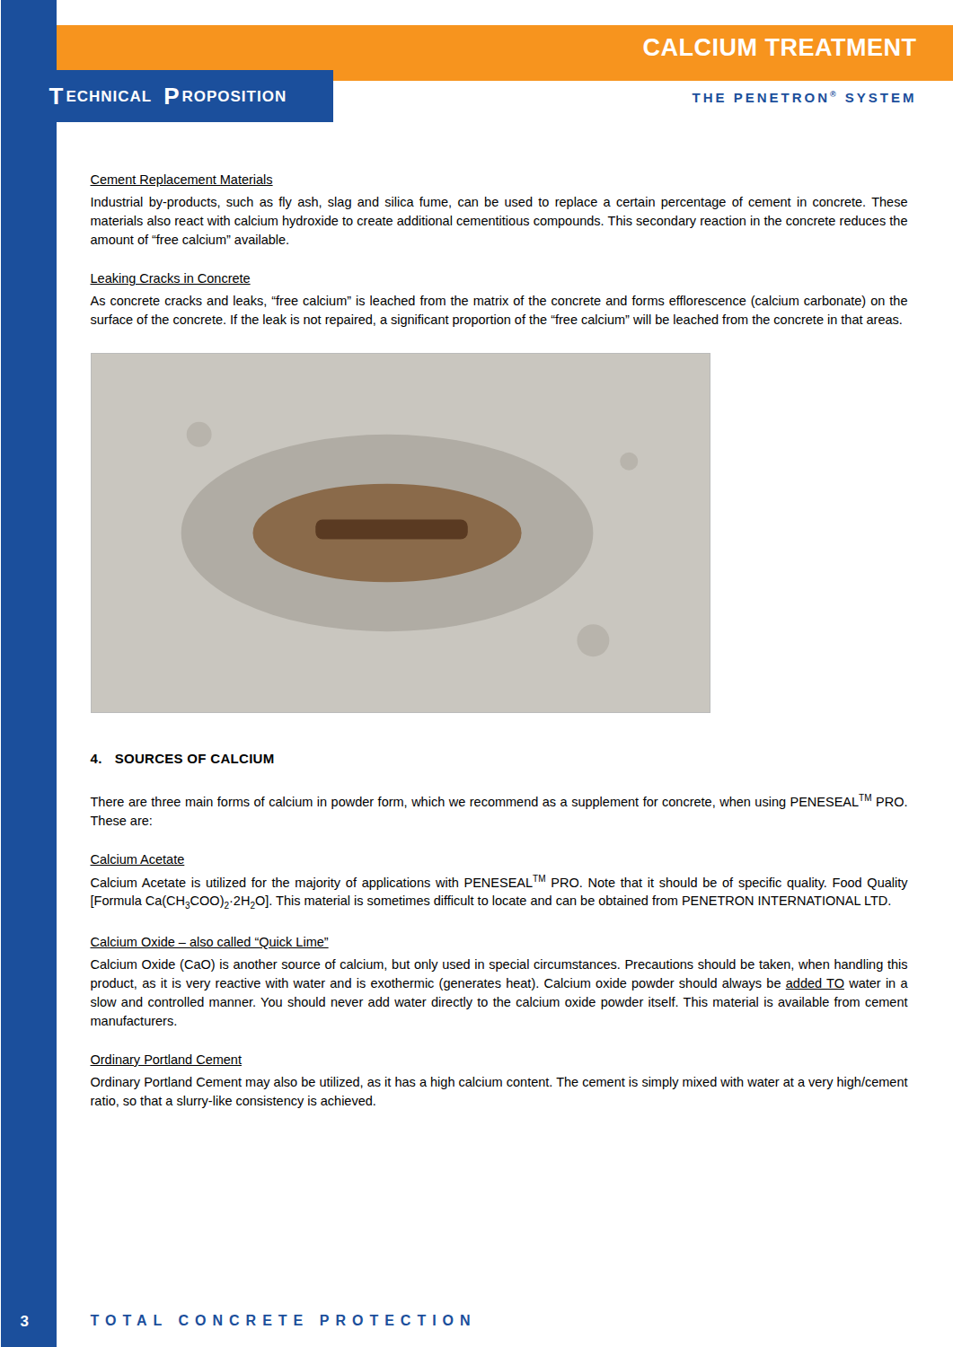CALCIUM TREATMENT
TECHNICAL PROPOSITION
THE PENETRON® SYSTEM
Cement Replacement Materials
Industrial by-products, such as fly ash, slag and silica fume, can be used to replace a certain percentage of cement in concrete. These materials also react with calcium hydroxide to create additional cementitious compounds. This secondary reaction in the concrete reduces the amount of “free calcium” available.
Leaking Cracks in Concrete
As concrete cracks and leaks, “free calcium” is leached from the matrix of the concrete and forms efflorescence (calcium carbonate) on the surface of the concrete. If the leak is not repaired, a significant proportion of the “free calcium” will be leached from the concrete in that areas.
4. SOURCES OF CALCIUM
There are three main forms of calcium in powder form, which we recommend as a supplement for concrete, when using PENESEALTM PRO. These are:
Calcium Acetate
Calcium Acetate is utilized for the majority of applications with PENESEALTM PRO. Note that it should be of specific quality. Food Quality [Formula Ca(CH3COO)2·2H2O]. This material is sometimes difficult to locate and can be obtained from PENETRON INTERNATIONAL LTD.
Calcium Oxide – also called “Quick Lime”
Calcium Oxide (CaO) is another source of calcium, but only used in special circumstances. Precautions should be taken, when handling this product, as it is very reactive with water and is exothermic (generates heat). Calcium oxide powder should always be added TO water in a slow and controlled manner. You should never add water directly to the calcium oxide powder itself. This material is available from cement manufacturers.
Ordinary Portland Cement
Ordinary Portland Cement may also be utilized, as it has a high calcium content. The cement is simply mixed with water at a very high/cement ratio, so that a slurry-like consistency is achieved.
3
TOTAL CONCRETE PROTECTION